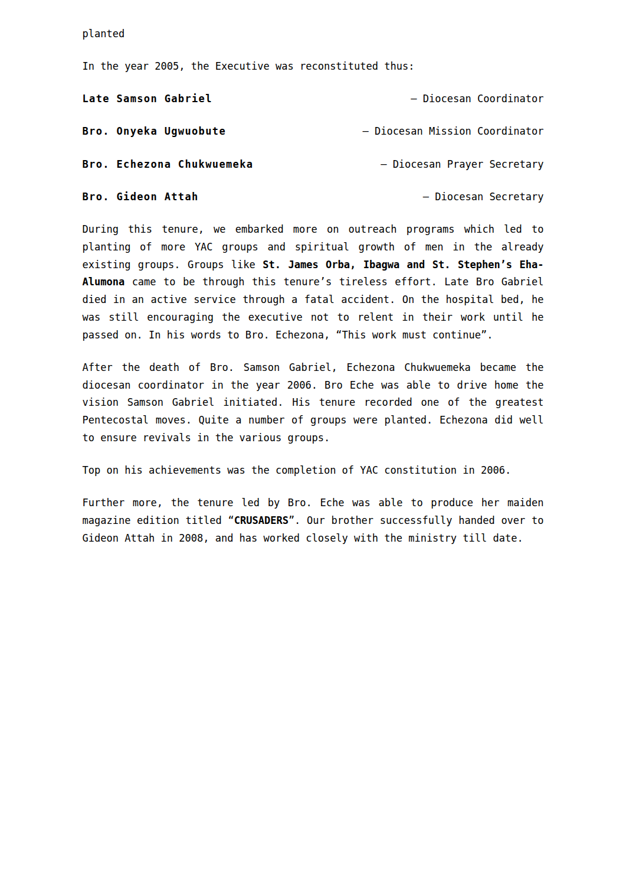planted
In the year 2005, the Executive was reconstituted thus:
Late Samson Gabriel — Diocesan Coordinator
Bro. Onyeka Ugwuobute — Diocesan Mission Coordinator
Bro. Echezona Chukwuemeka — Diocesan Prayer Secretary
Bro. Gideon Attah — Diocesan Secretary
During this tenure, we embarked more on outreach programs which led to planting of more YAC groups and spiritual growth of men in the already existing groups. Groups like St. James Orba, Ibagwa and St. Stephen’s Eha-Alumona came to be through this tenure’s tireless effort. Late Bro Gabriel died in an active service through a fatal accident. On the hospital bed, he was still encouraging the executive not to relent in their work until he passed on. In his words to Bro. Echezona, “This work must continue”.
After the death of Bro. Samson Gabriel, Echezona Chukwuemeka became the diocesan coordinator in the year 2006. Bro Eche was able to drive home the vision Samson Gabriel initiated. His tenure recorded one of the greatest Pentecostal moves. Quite a number of groups were planted. Echezona did well to ensure revivals in the various groups.
Top on his achievements was the completion of YAC constitution in 2006.
Further more, the tenure led by Bro. Eche was able to produce her maiden magazine edition titled “CRUSADERS”. Our brother successfully handed over to Gideon Attah in 2008, and has worked closely with the ministry till date.